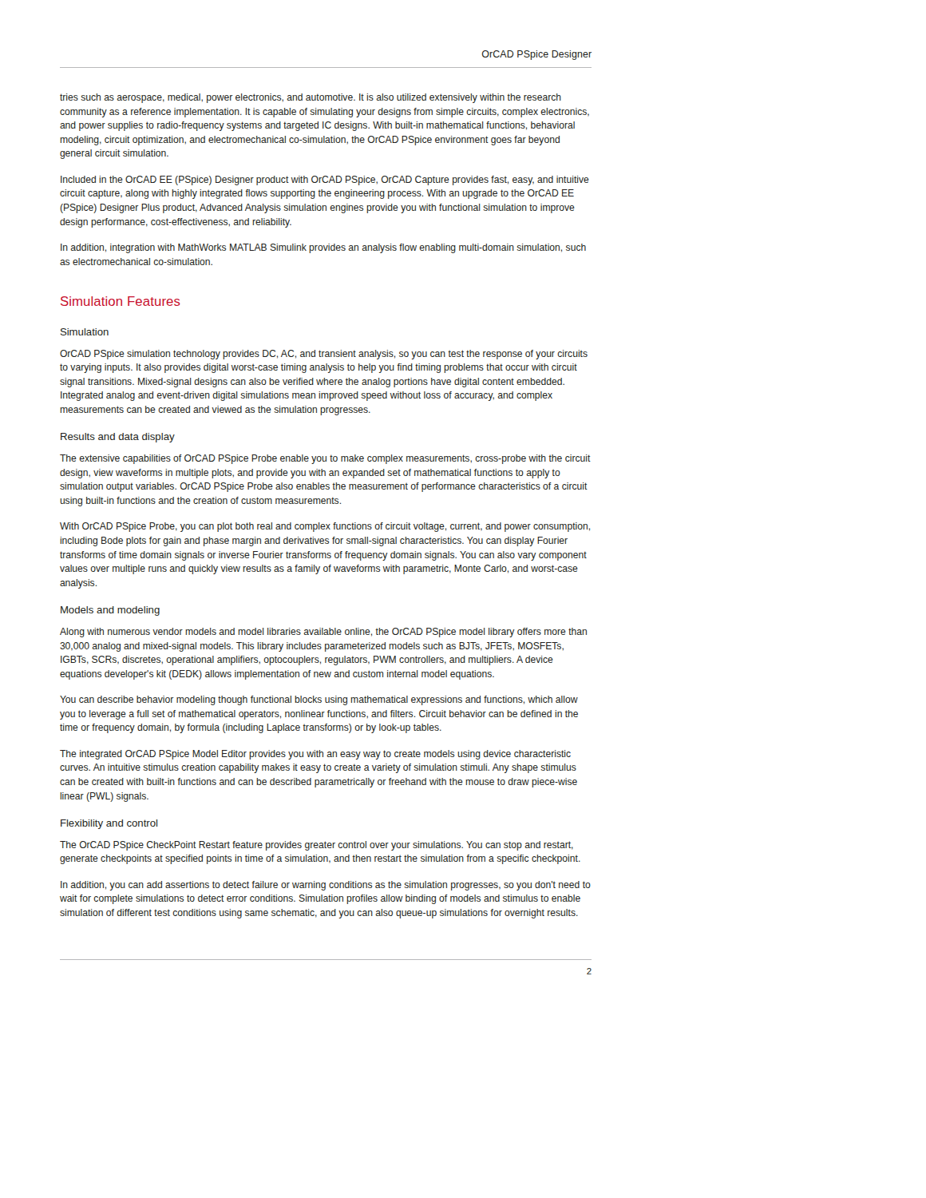OrCAD PSpice Designer
tries such as aerospace, medical, power electronics, and automotive. It is also utilized extensively within the research community as a reference implementation. It is capable of simulating your designs from simple circuits, complex electronics, and power supplies to radio-frequency systems and targeted IC designs. With built-in mathematical functions, behavioral modeling, circuit optimization, and electromechanical co-simulation, the OrCAD PSpice environment goes far beyond general circuit simulation.
Included in the OrCAD EE (PSpice) Designer product with OrCAD PSpice, OrCAD Capture provides fast, easy, and intuitive circuit capture, along with highly integrated flows supporting the engineering process. With an upgrade to the OrCAD EE (PSpice) Designer Plus product, Advanced Analysis simulation engines provide you with functional simulation to improve design performance, cost-effectiveness, and reliability.
In addition, integration with MathWorks MATLAB Simulink provides an analysis flow enabling multi-domain simulation, such as electromechanical co-simulation.
Simulation Features
Simulation
OrCAD PSpice simulation technology provides DC, AC, and transient analysis, so you can test the response of your circuits to varying inputs. It also provides digital worst-case timing analysis to help you find timing problems that occur with circuit signal transitions. Mixed-signal designs can also be verified where the analog portions have digital content embedded. Integrated analog and event-driven digital simulations mean improved speed without loss of accuracy, and complex measurements can be created and viewed as the simulation progresses.
Results and data display
The extensive capabilities of OrCAD PSpice Probe enable you to make complex measurements, cross-probe with the circuit design, view waveforms in multiple plots, and provide you with an expanded set of mathematical functions to apply to simulation output variables. OrCAD PSpice Probe also enables the measurement of performance characteristics of a circuit using built-in functions and the creation of custom measurements.
With OrCAD PSpice Probe, you can plot both real and complex functions of circuit voltage, current, and power consumption, including Bode plots for gain and phase margin and derivatives for small-signal characteristics. You can display Fourier transforms of time domain signals or inverse Fourier transforms of frequency domain signals. You can also vary component values over multiple runs and quickly view results as a family of waveforms with parametric, Monte Carlo, and worst-case analysis.
Models and modeling
Along with numerous vendor models and model libraries available online, the OrCAD PSpice model library offers more than 30,000 analog and mixed-signal models. This library includes parameterized models such as BJTs, JFETs, MOSFETs, IGBTs, SCRs, discretes, operational amplifiers, optocouplers, regulators, PWM controllers, and multipliers. A device equations developer's kit (DEDK) allows implementation of new and custom internal model equations.
You can describe behavior modeling though functional blocks using mathematical expressions and functions, which allow you to leverage a full set of mathematical operators, nonlinear functions, and filters. Circuit behavior can be defined in the time or frequency domain, by formula (including Laplace transforms) or by look-up tables.
The integrated OrCAD PSpice Model Editor provides you with an easy way to create models using device characteristic curves. An intuitive stimulus creation capability makes it easy to create a variety of simulation stimuli. Any shape stimulus can be created with built-in functions and can be described parametrically or freehand with the mouse to draw piece-wise linear (PWL) signals.
Flexibility and control
The OrCAD PSpice CheckPoint Restart feature provides greater control over your simulations. You can stop and restart, generate checkpoints at specified points in time of a simulation, and then restart the simulation from a specific checkpoint.
In addition, you can add assertions to detect failure or warning conditions as the simulation progresses, so you don't need to wait for complete simulations to detect error conditions. Simulation profiles allow binding of models and stimulus to enable simulation of different test conditions using same schematic, and you can also queue-up simulations for overnight results.
2